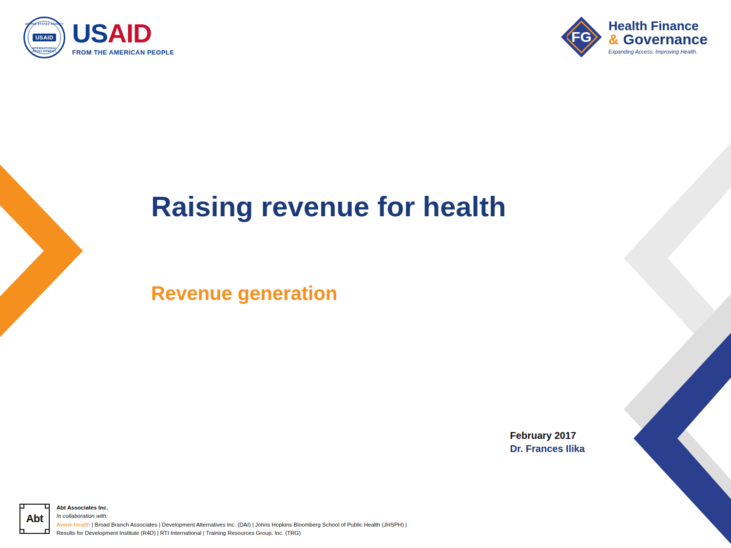UNITED STATES AGENCY
USAID
INTERNATIONAL DEVELOPMENT
US AID
FROM THE AMERICAN PEOPLE
FG
Health Finance
& Governance
Expanding Access. Improving Health.
Raising revenue for health
Revenue generation
February 2017
Dr. Frances Ilika
Abt
Abt Associates Inc.
In collaboration with:
Avenir Health | Broad Branch Associates | Development Alternatives Inc. (DAI) | Johns Hopkins Bloomberg School of Public Health (JHSPH) |
Results for Development Institute (R4D) | RTI International | Training Resources Group, Inc. (TRG)